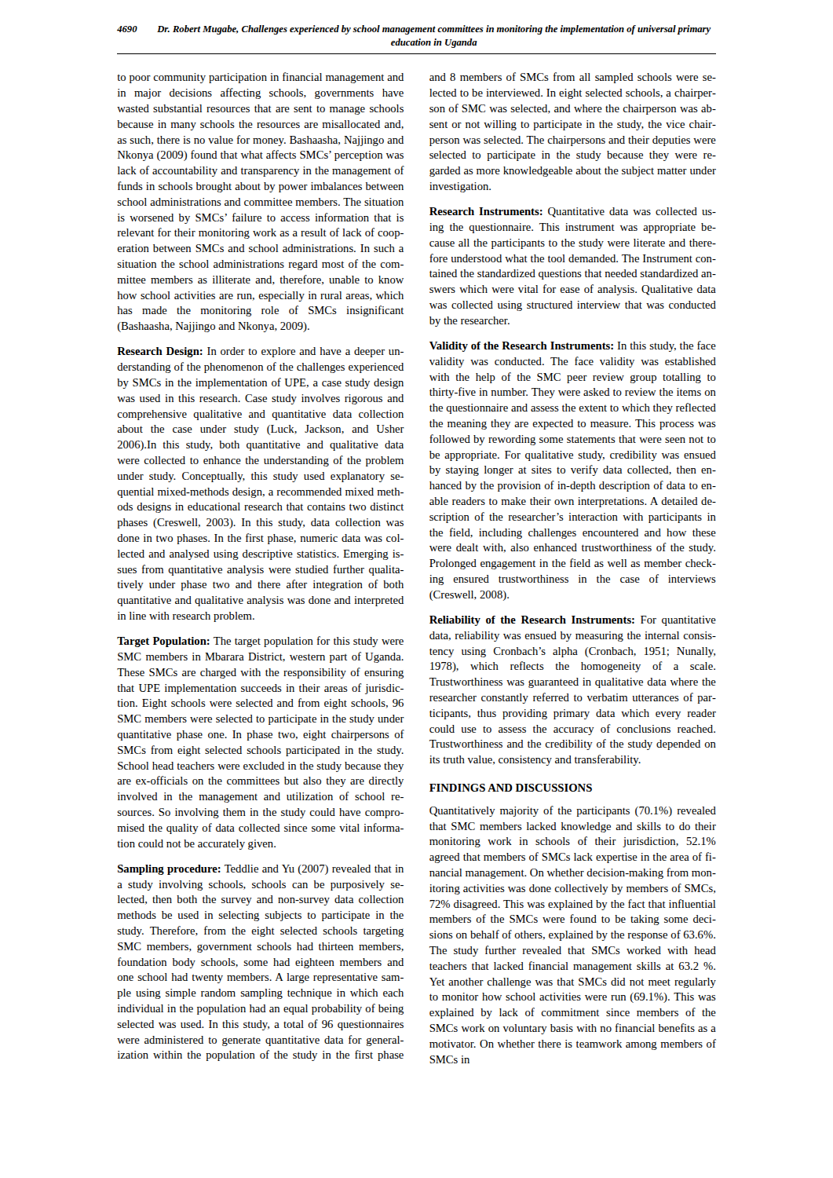4690 Dr. Robert Mugabe, Challenges experienced by school management committees in monitoring the implementation of universal primary education in Uganda
to poor community participation in financial management and in major decisions affecting schools, governments have wasted substantial resources that are sent to manage schools because in many schools the resources are misallocated and, as such, there is no value for money. Bashaasha, Najjingo and Nkonya (2009) found that what affects SMCs’ perception was lack of accountability and transparency in the management of funds in schools brought about by power imbalances between school administrations and committee members. The situation is worsened by SMCs’ failure to access information that is relevant for their monitoring work as a result of lack of cooperation between SMCs and school administrations. In such a situation the school administrations regard most of the committee members as illiterate and, therefore, unable to know how school activities are run, especially in rural areas, which has made the monitoring role of SMCs insignificant (Bashaasha, Najjingo and Nkonya, 2009).
Research Design: In order to explore and have a deeper understanding of the phenomenon of the challenges experienced by SMCs in the implementation of UPE, a case study design was used in this research. Case study involves rigorous and comprehensive qualitative and quantitative data collection about the case under study (Luck, Jackson, and Usher 2006).In this study, both quantitative and qualitative data were collected to enhance the understanding of the problem under study. Conceptually, this study used explanatory sequential mixed-methods design, a recommended mixed methods designs in educational research that contains two distinct phases (Creswell, 2003). In this study, data collection was done in two phases. In the first phase, numeric data was collected and analysed using descriptive statistics. Emerging issues from quantitative analysis were studied further qualitatively under phase two and there after integration of both quantitative and qualitative analysis was done and interpreted in line with research problem.
Target Population: The target population for this study were SMC members in Mbarara District, western part of Uganda. These SMCs are charged with the responsibility of ensuring that UPE implementation succeeds in their areas of jurisdiction. Eight schools were selected and from eight schools, 96 SMC members were selected to participate in the study under quantitative phase one. In phase two, eight chairpersons of SMCs from eight selected schools participated in the study. School head teachers were excluded in the study because they are ex-officials on the committees but also they are directly involved in the management and utilization of school resources. So involving them in the study could have compromised the quality of data collected since some vital information could not be accurately given.
Sampling procedure: Teddlie and Yu (2007) revealed that in a study involving schools, schools can be purposively selected, then both the survey and non-survey data collection methods be used in selecting subjects to participate in the study. Therefore, from the eight selected schools targeting SMC members, government schools had thirteen members, foundation body schools, some had eighteen members and one school had twenty members. A large representative sample using simple random sampling technique in which each individual in the population had an equal probability of being selected was used. In this study, a total of 96 questionnaires were administered to generate quantitative data for generalization within the population of the study in the first phase and 8 members of SMCs from all sampled schools were selected to be interviewed. In eight selected schools, a chairperson of SMC was selected, and where the chairperson was absent or not willing to participate in the study, the vice chairperson was selected. The chairpersons and their deputies were selected to participate in the study because they were regarded as more knowledgeable about the subject matter under investigation.
Research Instruments: Quantitative data was collected using the questionnaire. This instrument was appropriate because all the participants to the study were literate and therefore understood what the tool demanded. The Instrument contained the standardized questions that needed standardized answers which were vital for ease of analysis. Qualitative data was collected using structured interview that was conducted by the researcher.
Validity of the Research Instruments: In this study, the face validity was conducted. The face validity was established with the help of the SMC peer review group totalling to thirty-five in number. They were asked to review the items on the questionnaire and assess the extent to which they reflected the meaning they are expected to measure. This process was followed by rewording some statements that were seen not to be appropriate. For qualitative study, credibility was ensued by staying longer at sites to verify data collected, then enhanced by the provision of in-depth description of data to enable readers to make their own interpretations. A detailed description of the researcher’s interaction with participants in the field, including challenges encountered and how these were dealt with, also enhanced trustworthiness of the study. Prolonged engagement in the field as well as member checking ensured trustworthiness in the case of interviews (Creswell, 2008).
Reliability of the Research Instruments: For quantitative data, reliability was ensued by measuring the internal consistency using Cronbach’s alpha (Cronbach, 1951; Nunally, 1978), which reflects the homogeneity of a scale. Trustworthiness was guaranteed in qualitative data where the researcher constantly referred to verbatim utterances of participants, thus providing primary data which every reader could use to assess the accuracy of conclusions reached. Trustworthiness and the credibility of the study depended on its truth value, consistency and transferability.
Findings and Discussions
Quantitatively majority of the participants (70.1%) revealed that SMC members lacked knowledge and skills to do their monitoring work in schools of their jurisdiction, 52.1% agreed that members of SMCs lack expertise in the area of financial management. On whether decision-making from monitoring activities was done collectively by members of SMCs, 72% disagreed. This was explained by the fact that influential members of the SMCs were found to be taking some decisions on behalf of others, explained by the response of 63.6%. The study further revealed that SMCs worked with head teachers that lacked financial management skills at 63.2 %. Yet another challenge was that SMCs did not meet regularly to monitor how school activities were run (69.1%). This was explained by lack of commitment since members of the SMCs work on voluntary basis with no financial benefits as a motivator. On whether there is teamwork among members of SMCs in